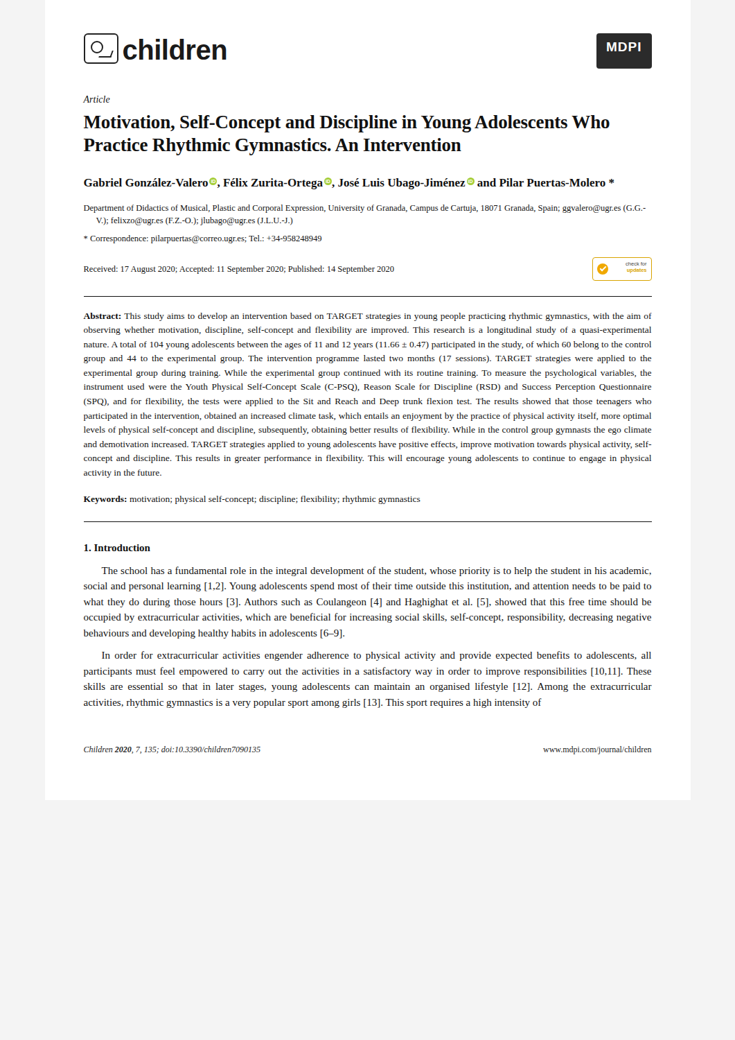children
MDPI
Article
Motivation, Self-Concept and Discipline in Young Adolescents Who Practice Rhythmic Gymnastics. An Intervention
Gabriel González-Valero , Félix Zurita-Ortega , José Luis Ubago-Jiménez and Pilar Puertas-Molero *
Department of Didactics of Musical, Plastic and Corporal Expression, University of Granada, Campus de Cartuja, 18071 Granada, Spain; ggvalero@ugr.es (G.G.-V.); felixzo@ugr.es (F.Z.-O.); jlubago@ugr.es (J.L.U.-J.)
* Correspondence: pilarpuertas@correo.ugr.es; Tel.: +34-958248949
Received: 17 August 2020; Accepted: 11 September 2020; Published: 14 September 2020
check for
updates
Abstract: This study aims to develop an intervention based on TARGET strategies in young people practicing rhythmic gymnastics, with the aim of observing whether motivation, discipline, self-concept and flexibility are improved. This research is a longitudinal study of a quasi-experimental nature. A total of 104 young adolescents between the ages of 11 and 12 years (11.66 ± 0.47) participated in the study, of which 60 belong to the control group and 44 to the experimental group. The intervention programme lasted two months (17 sessions). TARGET strategies were applied to the experimental group during training. While the experimental group continued with its routine training. To measure the psychological variables, the instrument used were the Youth Physical Self-Concept Scale (C-PSQ), Reason Scale for Discipline (RSD) and Success Perception Questionnaire (SPQ), and for flexibility, the tests were applied to the Sit and Reach and Deep trunk flexion test. The results showed that those teenagers who participated in the intervention, obtained an increased climate task, which entails an enjoyment by the practice of physical activity itself, more optimal levels of physical self-concept and discipline, subsequently, obtaining better results of flexibility. While in the control group gymnasts the ego climate and demotivation increased. TARGET strategies applied to young adolescents have positive effects, improve motivation towards physical activity, self-concept and discipline. This results in greater performance in flexibility. This will encourage young adolescents to continue to engage in physical activity in the future.
Keywords: motivation; physical self-concept; discipline; flexibility; rhythmic gymnastics
1. Introduction
The school has a fundamental role in the integral development of the student, whose priority is to help the student in his academic, social and personal learning [1,2]. Young adolescents spend most of their time outside this institution, and attention needs to be paid to what they do during those hours [3]. Authors such as Coulangeon [4] and Haghighat et al. [5], showed that this free time should be occupied by extracurricular activities, which are beneficial for increasing social skills, self-concept, responsibility, decreasing negative behaviours and developing healthy habits in adolescents [6–9].
In order for extracurricular activities engender adherence to physical activity and provide expected benefits to adolescents, all participants must feel empowered to carry out the activities in a satisfactory way in order to improve responsibilities [10,11]. These skills are essential so that in later stages, young adolescents can maintain an organised lifestyle [12]. Among the extracurricular activities, rhythmic gymnastics is a very popular sport among girls [13]. This sport requires a high intensity of
Children 2020, 7, 135; doi:10.3390/children7090135
www.mdpi.com/journal/children